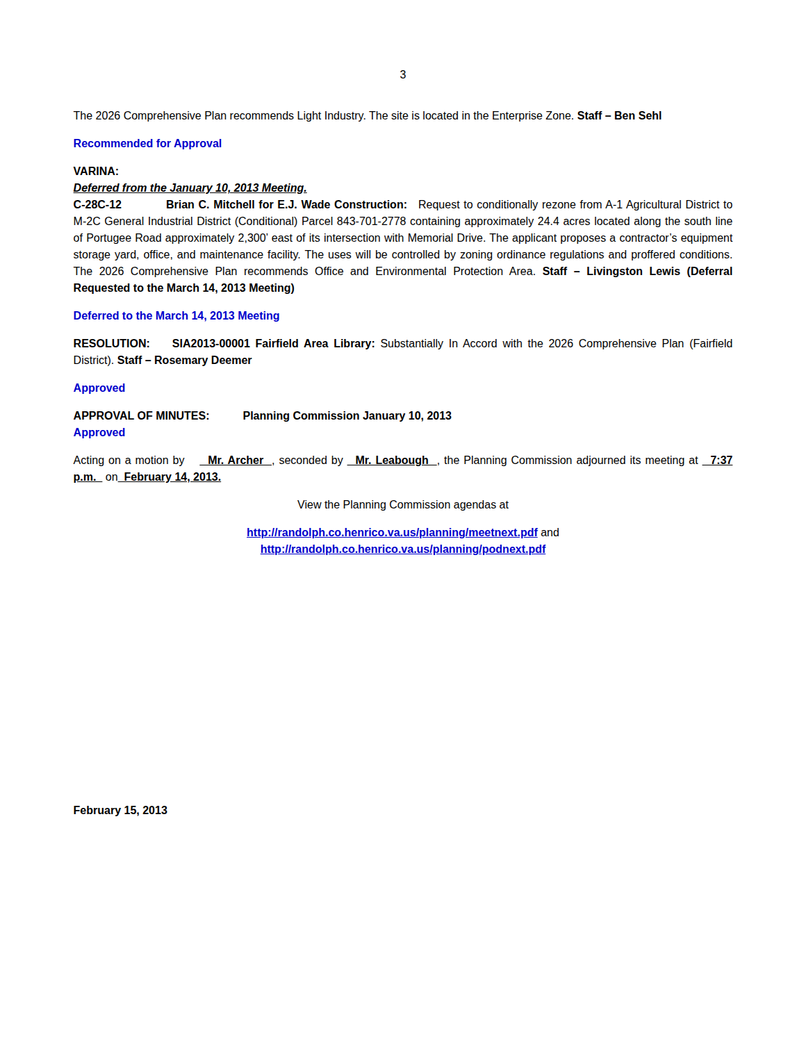3
The 2026 Comprehensive Plan recommends Light Industry. The site is located in the Enterprise Zone. Staff – Ben Sehl
Recommended for Approval
VARINA:
Deferred from the January 10, 2013 Meeting.
C-28C-12    Brian C. Mitchell for E.J. Wade Construction: Request to conditionally rezone from A-1 Agricultural District to M-2C General Industrial District (Conditional) Parcel 843-701-2778 containing approximately 24.4 acres located along the south line of Portugee Road approximately 2,300’ east of its intersection with Memorial Drive. The applicant proposes a contractor’s equipment storage yard, office, and maintenance facility. The uses will be controlled by zoning ordinance regulations and proffered conditions. The 2026 Comprehensive Plan recommends Office and Environmental Protection Area. Staff – Livingston Lewis (Deferral Requested to the March 14, 2013 Meeting)
Deferred to the March 14, 2013 Meeting
RESOLUTION:  SIA2013-00001 Fairfield Area Library: Substantially In Accord with the 2026 Comprehensive Plan (Fairfield District). Staff – Rosemary Deemer
Approved
APPROVAL OF MINUTES:   Planning Commission January 10, 2013
Approved
Acting on a motion by   Mr. Archer , seconded by Mr. Leabough , the Planning Commission adjourned its meeting at 7:37 p.m. on February 14, 2013.
View the Planning Commission agendas at
http://randolph.co.henrico.va.us/planning/meetnext.pdf and
http://randolph.co.henrico.va.us/planning/podnext.pdf
February 15, 2013